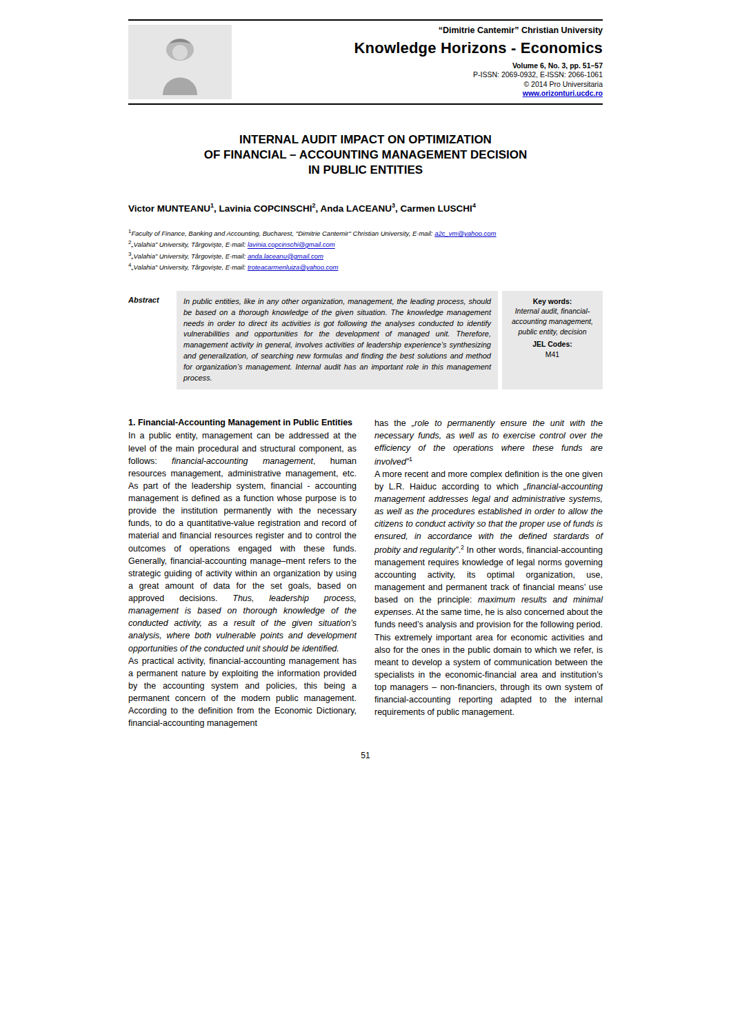“Dimitrie Cantemir” Christian University
Knowledge Horizons - Economics
Volume 6, No. 3, pp. 51–57
P-ISSN: 2069-0932, E-ISSN: 2066-1061
© 2014 Pro Universitaria
www.orizonturi.ucdc.ro
Internal Audit Impact on Optimization
of Financial – Accounting Management Decision
in Public Entities
Victor MUNTEANU1, Lavinia COPCINSCHI2, Anda LACEANU3, Carmen LUSCHI4
1Faculty of Finance, Banking and Accounting, Bucharest, "Dimitrie Cantemir" Christian University, E-mail: a2c_vm@yahoo.com
2„Valahia” University, Târgovişte, E-mail: lavinia.copcinschi@gmail.com
3„Valahia” University, Târgovişte, E-mail: anda.laceanu@gmail.com
4„Valahia” University, Târgovişte, E-mail: troteacarmenluiza@yahoo.com
Abstract
In public entities, like in any other organization, management, the leading process, should be based on a thorough knowledge of the given situation. The knowledge management needs in order to direct its activities is got following the analyses conducted to identify vulnerabilities and opportunities for the development of managed unit. Therefore, management activity in general, involves activities of leadership experience’s synthesizing and generalization, of searching new formulas and finding the best solutions and method for organization’s management. Internal audit has an important role in this management process.
Key words:
Internal audit, financial-accounting management, public entity, decision
JEL Codes:
M41
1. Financial-Accounting Management in Public Entities
In a public entity, management can be addressed at the level of the main procedural and structural component, as follows: financial-accounting management, human resources management, administrative management, etc. As part of the leadership system, financial - accounting management is defined as a function whose purpose is to provide the institution permanently with the necessary funds, to do a quantitative-value registration and record of material and financial resources register and to control the outcomes of operations engaged with these funds. Generally, financial-accounting manage–ment refers to the strategic guiding of activity within an organization by using a great amount of data for the set goals, based on approved decisions. Thus, leadership process, management is based on thorough knowledge of the conducted activity, as a result of the given situation’s analysis, where both vulnerable points and development opportunities of the conducted unit should be identified.
As practical activity, financial-accounting management has a permanent nature by exploiting the information provided by the accounting system and policies, this being a permanent concern of the modern public management. According to the definition from the Economic Dictionary, financial-accounting management
has the „role to permanently ensure the unit with the necessary funds, as well as to exercise control over the efficiency of the operations where these funds are involved”1
A more recent and more complex definition is the one given by L.R. Haiduc according to which „financial-accounting management addresses legal and administrative systems, as well as the procedures established in order to allow the citizens to conduct activity so that the proper use of funds is ensured, in accordance with the defined stardards of probity and regularity”.2 In other words, financial-accounting management requires knowledge of legal norms governing accounting activity, its optimal organization, use, management and permanent track of financial means’ use based on the principle: maximum results and minimal expenses. At the same time, he is also concerned about the funds need’s analysis and provision for the following period. This extremely important area for economic activities and also for the ones in the public domain to which we refer, is meant to develop a system of communication between the specialists in the economic-financial area and institution’s top managers – non-financiers, through its own system of financial-accounting reporting adapted to the internal requirements of public management.
51